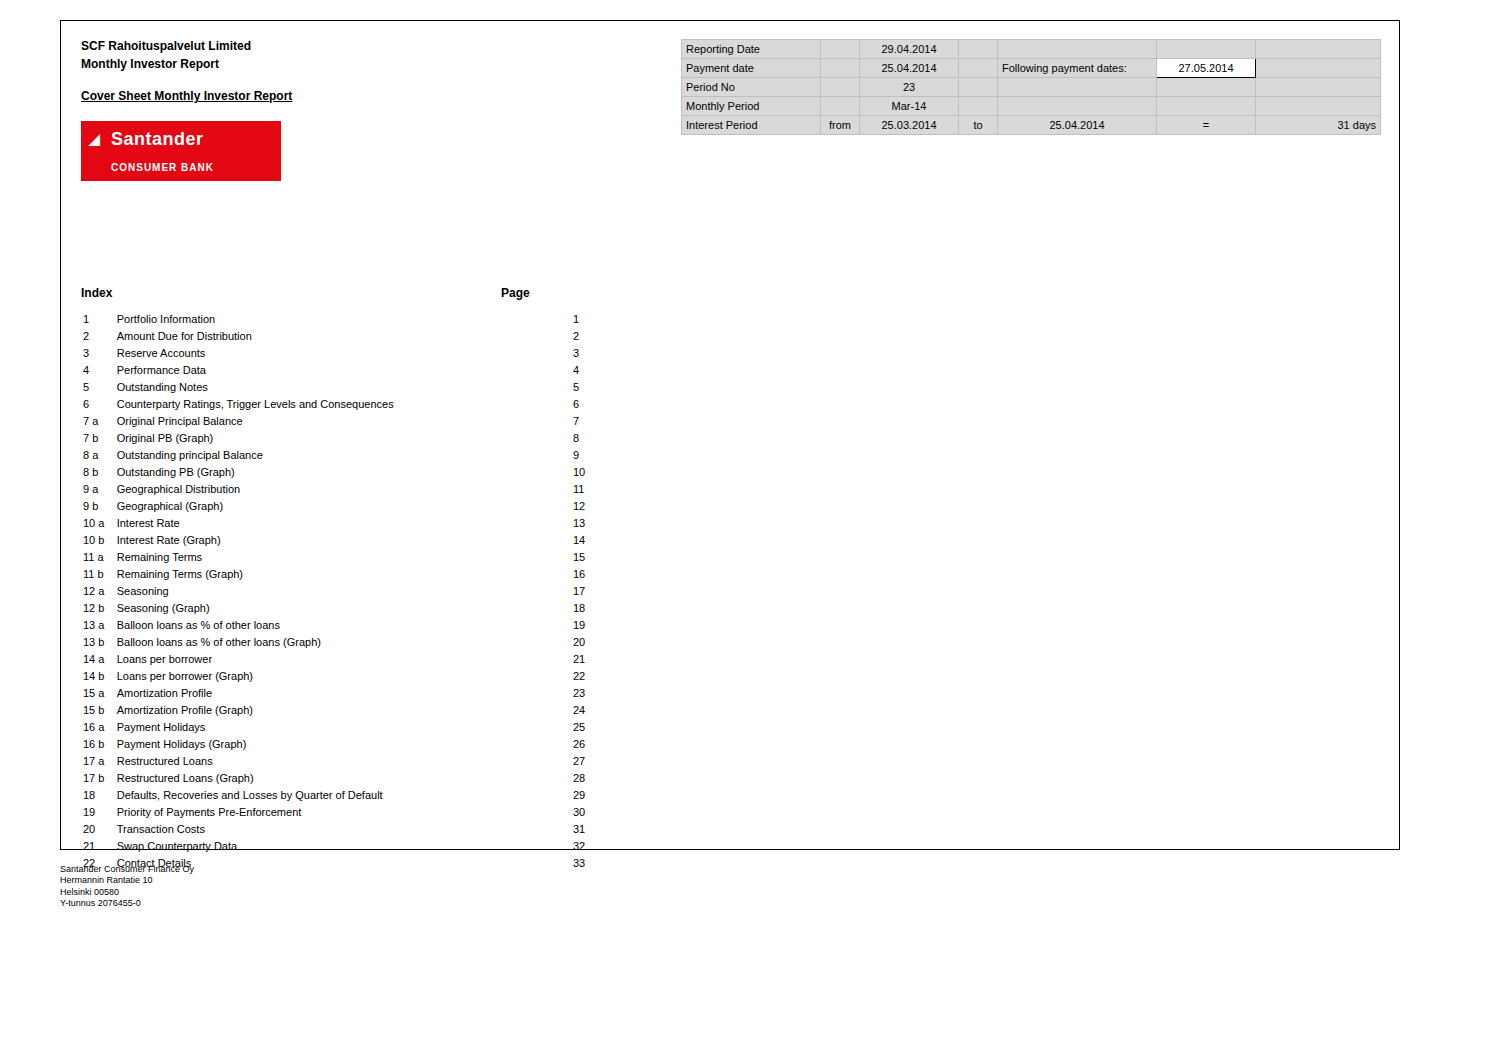SCF Rahoituspalvelut Limited
Monthly Investor Report
Cover Sheet Monthly Investor Report
Santander
CONSUMER BANK
| Reporting Date | | 29.04.2014 | | | | |
| Payment date | | 25.04.2014 | | Following payment dates: | 27.05.2014 | |
| Period No | | 23 | | | | |
| Monthly Period | | Mar-14 | | | | |
| Interest Period | from | 25.03.2014 | to | 25.04.2014 | = | 31 days |
Index
Page
| 1 | Portfolio Information | 1 |
| 2 | Amount Due for Distribution | 2 |
| 3 | Reserve Accounts | 3 |
| 4 | Performance Data | 4 |
| 5 | Outstanding Notes | 5 |
| 6 | Counterparty Ratings, Trigger Levels and Consequences | 6 |
| 7 a | Original Principal Balance | 7 |
| 7 b | Original PB (Graph) | 8 |
| 8 a | Outstanding principal Balance | 9 |
| 8 b | Outstanding PB (Graph) | 10 |
| 9 a | Geographical Distribution | 11 |
| 9 b | Geographical (Graph) | 12 |
| 10 a | Interest Rate | 13 |
| 10 b | Interest Rate (Graph) | 14 |
| 11 a | Remaining Terms | 15 |
| 11 b | Remaining Terms (Graph) | 16 |
| 12 a | Seasoning | 17 |
| 12 b | Seasoning (Graph) | 18 |
| 13 a | Balloon loans as % of other loans | 19 |
| 13 b | Balloon loans as % of other loans (Graph) | 20 |
| 14 a | Loans per borrower | 21 |
| 14 b | Loans per borrower (Graph) | 22 |
| 15 a | Amortization Profile | 23 |
| 15 b | Amortization Profile (Graph) | 24 |
| 16 a | Payment Holidays | 25 |
| 16 b | Payment Holidays (Graph) | 26 |
| 17 a | Restructured Loans | 27 |
| 17 b | Restructured Loans (Graph) | 28 |
| 18 | Defaults, Recoveries and Losses by Quarter of Default | 29 |
| 19 | Priority of Payments Pre-Enforcement | 30 |
| 20 | Transaction Costs | 31 |
| 21 | Swap Counterparty Data | 32 |
| 22 | Contact Details | 33 |
Santander Consumer Finance Oy
Hermannin Rantatie 10
Helsinki 00580
Y-tunnus 2076455-0